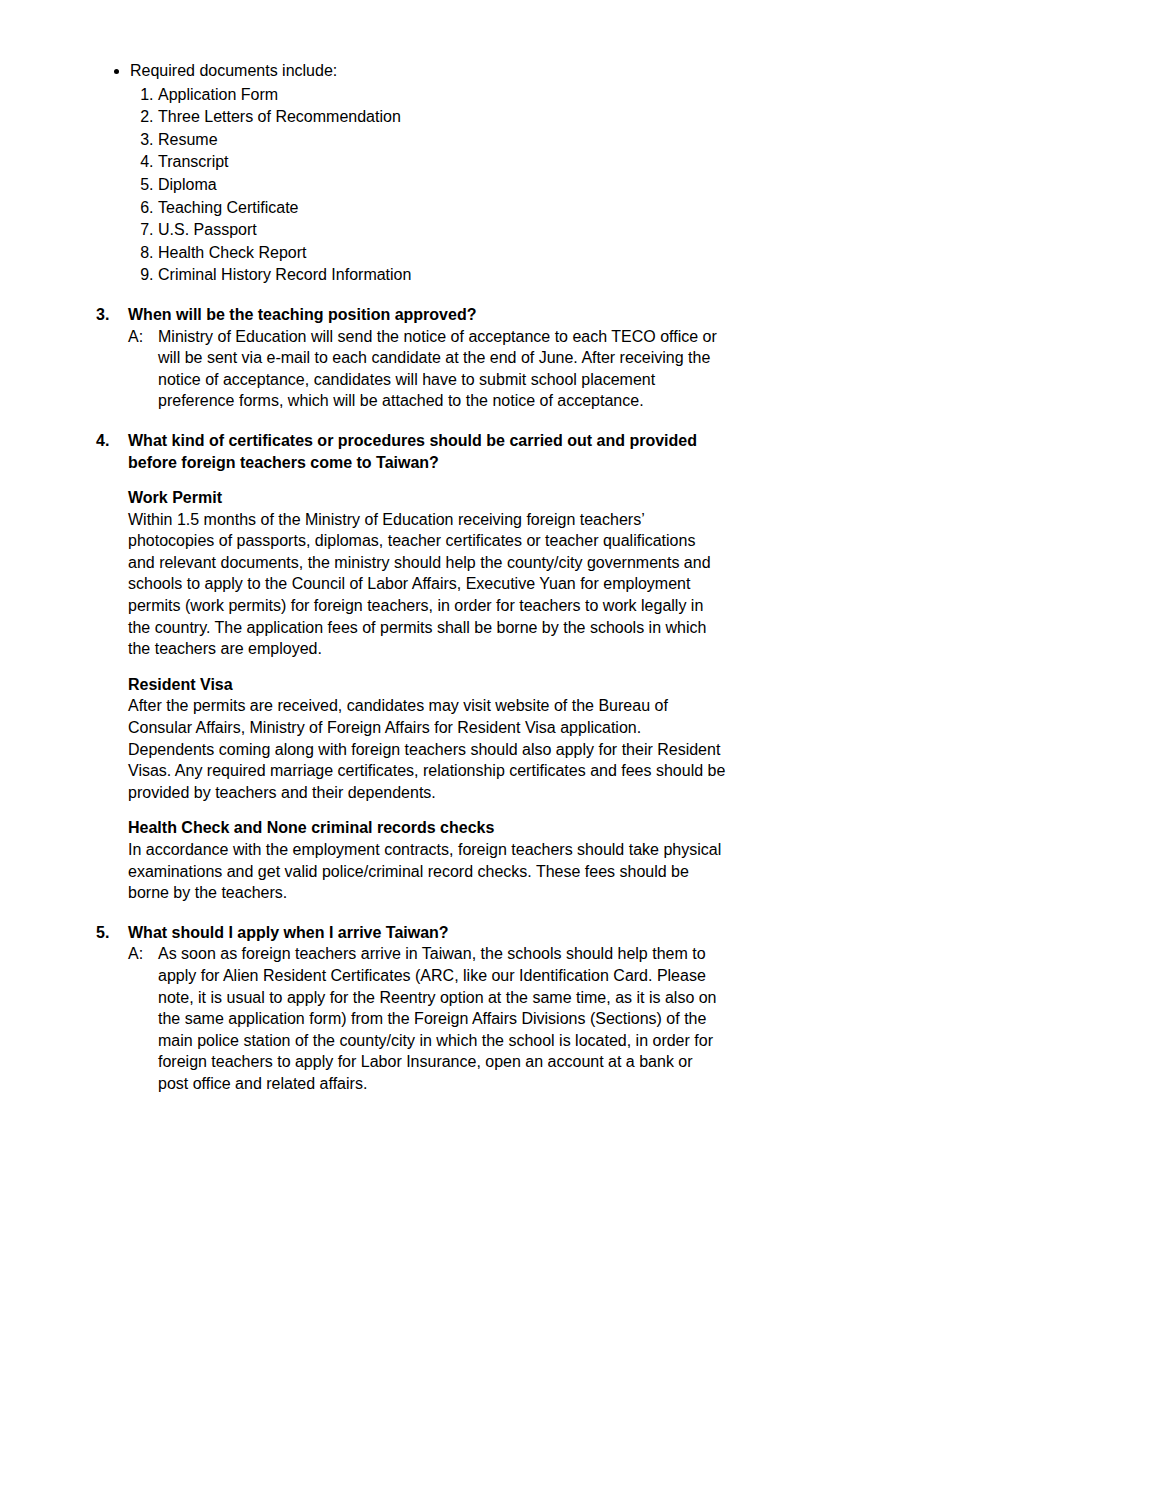Required documents include:
Application Form
Three Letters of Recommendation
Resume
Transcript
Diploma
Teaching Certificate
U.S. Passport
Health Check Report
Criminal History Record Information
When will be the teaching position approved?
A: Ministry of Education will send the notice of acceptance to each TECO office or will be sent via e-mail to each candidate at the end of June. After receiving the notice of acceptance, candidates will have to submit school placement preference forms, which will be attached to the notice of acceptance.
What kind of certificates or procedures should be carried out and provided before foreign teachers come to Taiwan?
Work Permit
Within 1.5 months of the Ministry of Education receiving foreign teachers’ photocopies of passports, diplomas, teacher certificates or teacher qualifications and relevant documents, the ministry should help the county/city governments and schools to apply to the Council of Labor Affairs, Executive Yuan for employment permits (work permits) for foreign teachers, in order for teachers to work legally in the country. The application fees of permits shall be borne by the schools in which the teachers are employed.
Resident Visa
After the permits are received, candidates may visit website of the Bureau of Consular Affairs, Ministry of Foreign Affairs for Resident Visa application. Dependents coming along with foreign teachers should also apply for their Resident Visas. Any required marriage certificates, relationship certificates and fees should be provided by teachers and their dependents.
Health Check and None criminal records checks
In accordance with the employment contracts, foreign teachers should take physical examinations and get valid police/criminal record checks. These fees should be borne by the teachers.
What should I apply when I arrive Taiwan?
A: As soon as foreign teachers arrive in Taiwan, the schools should help them to apply for Alien Resident Certificates (ARC, like our Identification Card. Please note, it is usual to apply for the Reentry option at the same time, as it is also on the same application form) from the Foreign Affairs Divisions (Sections) of the main police station of the county/city in which the school is located, in order for foreign teachers to apply for Labor Insurance, open an account at a bank or post office and related affairs.